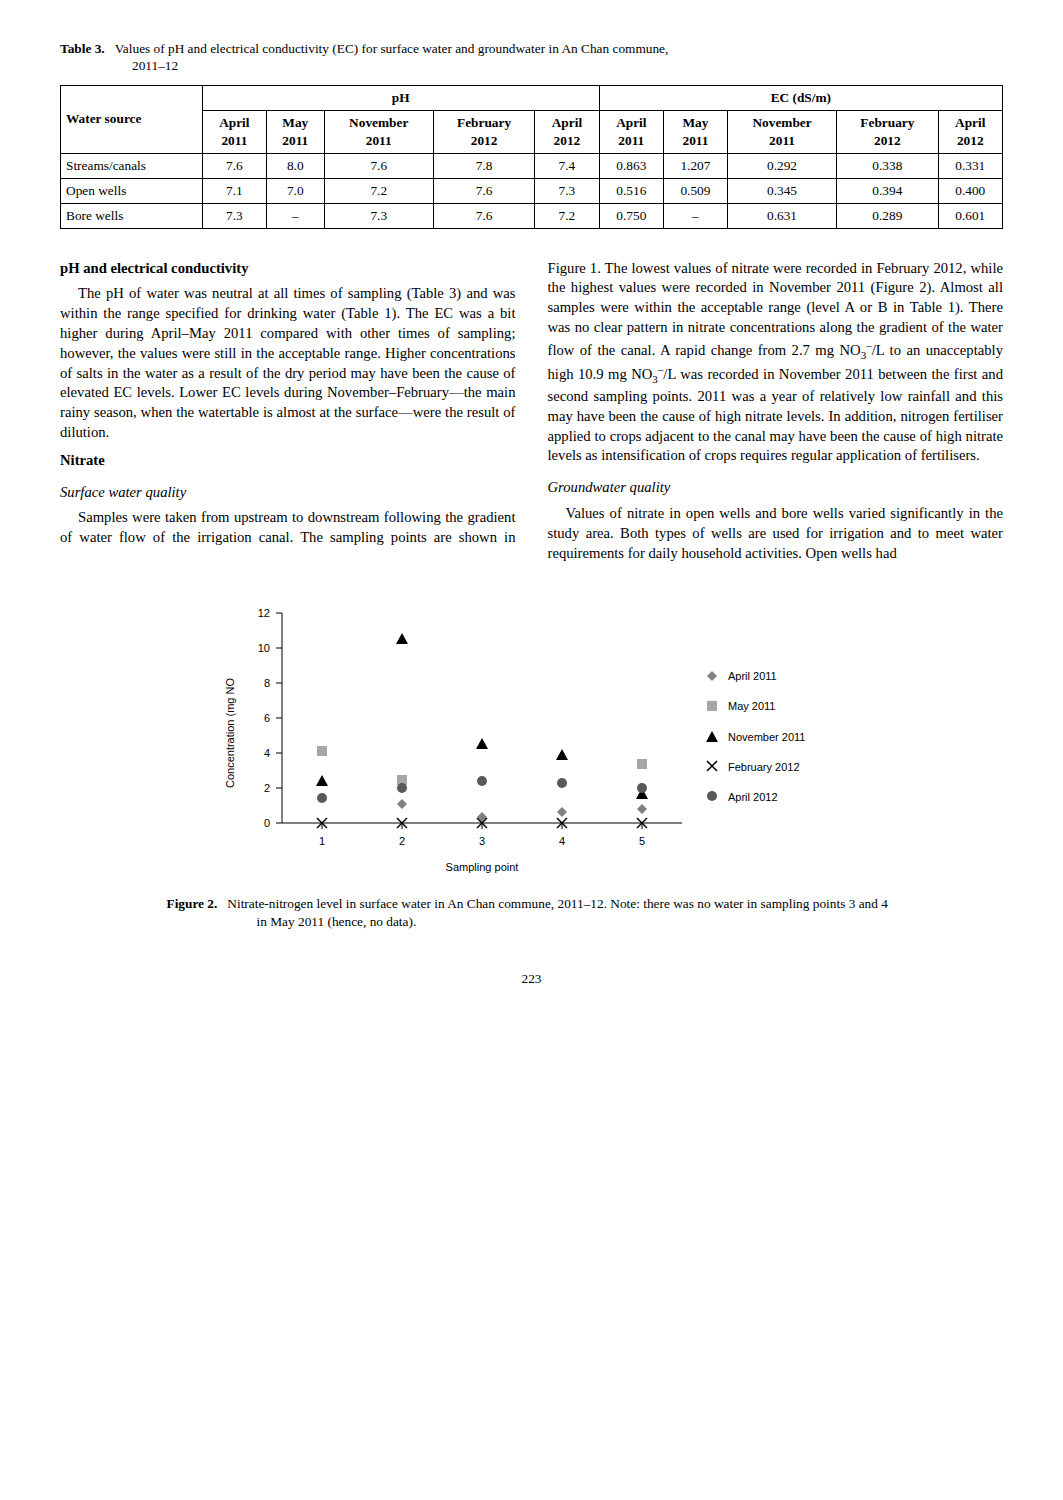Table 3. Values of pH and electrical conductivity (EC) for surface water and groundwater in An Chan commune, 2011–12
| Water source | pH | EC (dS/m) |
| --- | --- | --- |
| April 2011 | May 2011 | November 2011 | February 2012 | April 2012 | April 2011 | May 2011 | November 2011 | February 2012 | April 2012 |
| Streams/canals | 7.6 | 8.0 | 7.6 | 7.8 | 7.4 | 0.863 | 1.207 | 0.292 | 0.338 | 0.331 |
| Open wells | 7.1 | 7.0 | 7.2 | 7.6 | 7.3 | 0.516 | 0.509 | 0.345 | 0.394 | 0.400 |
| Bore wells | 7.3 | – | 7.3 | 7.6 | 7.2 | 0.750 | – | 0.631 | 0.289 | 0.601 |
pH and electrical conductivity
The pH of water was neutral at all times of sampling (Table 3) and was within the range specified for drinking water (Table 1). The EC was a bit higher during April–May 2011 compared with other times of sampling; however, the values were still in the acceptable range. Higher concentrations of salts in the water as a result of the dry period may have been the cause of elevated EC levels. Lower EC levels during November–February—the main rainy season, when the watertable is almost at the surface—were the result of dilution.
Nitrate
Surface water quality
Samples were taken from upstream to downstream following the gradient of water flow of the irrigation canal. The sampling points are shown in Figure 1. The lowest values of nitrate were recorded in February 2012, while the highest values were recorded in November 2011 (Figure 2). Almost all samples were within the acceptable range (level A or B in Table 1). There was no clear pattern in nitrate concentrations along the gradient of the water flow of the canal. A rapid change from 2.7 mg NO3–/L to an unacceptably high 10.9 mg NO3–/L was recorded in November 2011 between the first and second sampling points. 2011 was a year of relatively low rainfall and this may have been the cause of high nitrate levels. In addition, nitrogen fertiliser applied to crops adjacent to the canal may have been the cause of high nitrate levels as intensification of crops requires regular application of fertilisers.
Groundwater quality
Values of nitrate in open wells and bore wells varied significantly in the study area. Both types of wells are used for irrigation and to meet water requirements for daily household activities. Open wells had
Concentration (mg NO x placeholder 0 2 4 6 8 10 12 1 2 3 4 5 Sampling point April 2011 May 2011 November 2011 February 2012 April 2012
Figure 2. Nitrate-nitrogen level in surface water in An Chan commune, 2011–12. Note: there was no water in sampling points 3 and 4 in May 2011 (hence, no data).
223